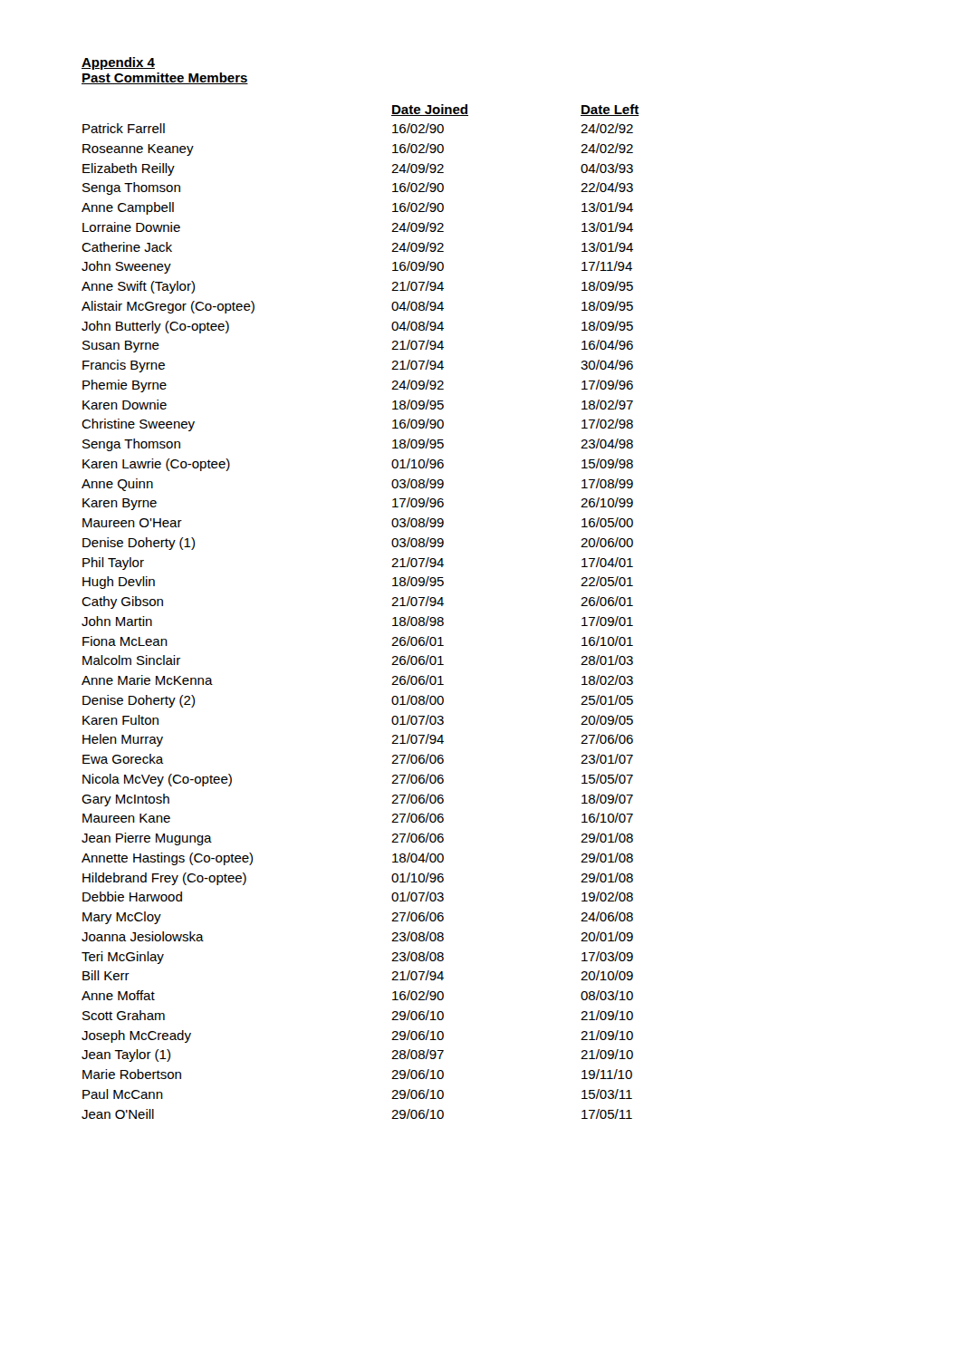Appendix 4
Past Committee Members
| | Date Joined | Date Left |
| --- | --- | --- |
| Patrick Farrell | 16/02/90 | 24/02/92 |
| Roseanne Keaney | 16/02/90 | 24/02/92 |
| Elizabeth Reilly | 24/09/92 | 04/03/93 |
| Senga Thomson | 16/02/90 | 22/04/93 |
| Anne Campbell | 16/02/90 | 13/01/94 |
| Lorraine Downie | 24/09/92 | 13/01/94 |
| Catherine Jack | 24/09/92 | 13/01/94 |
| John Sweeney | 16/09/90 | 17/11/94 |
| Anne Swift (Taylor) | 21/07/94 | 18/09/95 |
| Alistair McGregor (Co-optee) | 04/08/94 | 18/09/95 |
| John Butterly (Co-optee) | 04/08/94 | 18/09/95 |
| Susan Byrne | 21/07/94 | 16/04/96 |
| Francis Byrne | 21/07/94 | 30/04/96 |
| Phemie Byrne | 24/09/92 | 17/09/96 |
| Karen Downie | 18/09/95 | 18/02/97 |
| Christine Sweeney | 16/09/90 | 17/02/98 |
| Senga Thomson | 18/09/95 | 23/04/98 |
| Karen Lawrie (Co-optee) | 01/10/96 | 15/09/98 |
| Anne Quinn | 03/08/99 | 17/08/99 |
| Karen Byrne | 17/09/96 | 26/10/99 |
| Maureen O'Hear | 03/08/99 | 16/05/00 |
| Denise Doherty (1) | 03/08/99 | 20/06/00 |
| Phil Taylor | 21/07/94 | 17/04/01 |
| Hugh Devlin | 18/09/95 | 22/05/01 |
| Cathy Gibson | 21/07/94 | 26/06/01 |
| John Martin | 18/08/98 | 17/09/01 |
| Fiona McLean | 26/06/01 | 16/10/01 |
| Malcolm Sinclair | 26/06/01 | 28/01/03 |
| Anne Marie McKenna | 26/06/01 | 18/02/03 |
| Denise Doherty (2) | 01/08/00 | 25/01/05 |
| Karen Fulton | 01/07/03 | 20/09/05 |
| Helen Murray | 21/07/94 | 27/06/06 |
| Ewa Gorecka | 27/06/06 | 23/01/07 |
| Nicola McVey (Co-optee) | 27/06/06 | 15/05/07 |
| Gary McIntosh | 27/06/06 | 18/09/07 |
| Maureen Kane | 27/06/06 | 16/10/07 |
| Jean Pierre Mugunga | 27/06/06 | 29/01/08 |
| Annette Hastings (Co-optee) | 18/04/00 | 29/01/08 |
| Hildebrand Frey (Co-optee) | 01/10/96 | 29/01/08 |
| Debbie Harwood | 01/07/03 | 19/02/08 |
| Mary McCloy | 27/06/06 | 24/06/08 |
| Joanna Jesiolowska | 23/08/08 | 20/01/09 |
| Teri McGinlay | 23/08/08 | 17/03/09 |
| Bill Kerr | 21/07/94 | 20/10/09 |
| Anne Moffat | 16/02/90 | 08/03/10 |
| Scott Graham | 29/06/10 | 21/09/10 |
| Joseph McCready | 29/06/10 | 21/09/10 |
| Jean Taylor (1) | 28/08/97 | 21/09/10 |
| Marie Robertson | 29/06/10 | 19/11/10 |
| Paul McCann | 29/06/10 | 15/03/11 |
| Jean O'Neill | 29/06/10 | 17/05/11 |